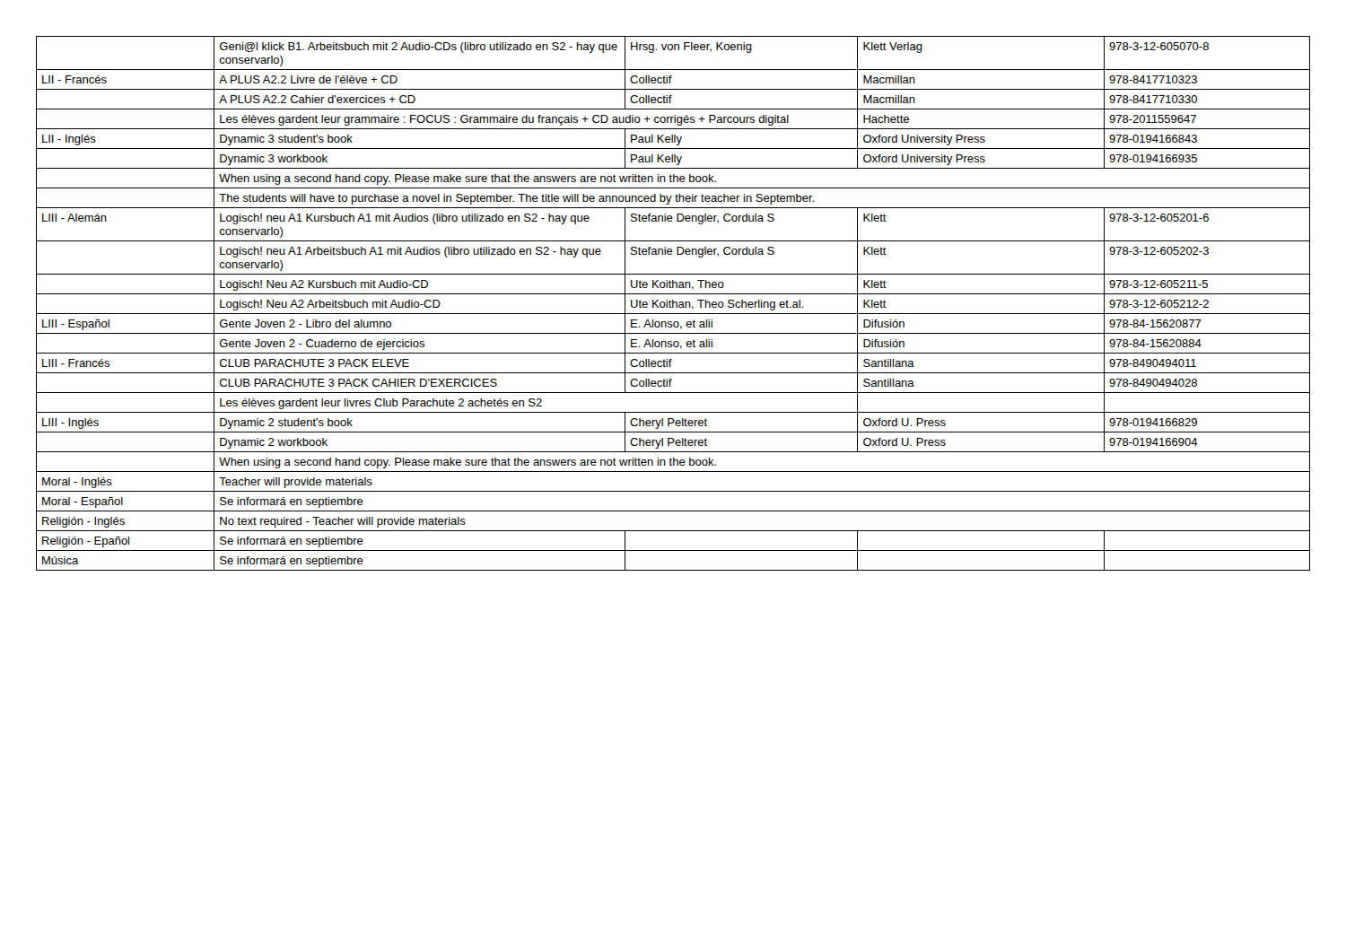| | Geni@l klick B1. Arbeitsbuch mit 2 Audio-CDs (libro utilizado en S2 - hay que conservarlo) | Hrsg. von Fleer, Koenig | Klett Verlag | 978-3-12-605070-8 |
| LII - Francés | A PLUS A2.2 Livre de l'élève + CD | Collectif | Macmillan | 978-8417710323 |
| | A PLUS A2.2 Cahier d'exercices + CD | Collectif | Macmillan | 978-8417710330 |
| | Les élèves gardent leur grammaire : FOCUS : Grammaire du français + CD audio + corrigés + Parcours digital | Hachette | 978-2011559647 |
| LII - Inglés | Dynamic 3 student's book | Paul Kelly | Oxford University Press | 978-0194166843 |
| | Dynamic 3 workbook | Paul Kelly | Oxford University Press | 978-0194166935 |
| | When using a second hand copy. Please make sure that the answers are not written in the book. |
| | The students will have to purchase a novel in September. The title will be announced by their teacher in September. |
| LIII - Alemán | Logisch! neu A1 Kursbuch A1 mit Audios (libro utilizado en S2 - hay que conservarlo) | Stefanie Dengler, Cordula S | Klett | 978-3-12-605201-6 |
| | Logisch! neu A1 Arbeitsbuch A1 mit Audios (libro utilizado en S2 - hay que conservarlo) | Stefanie Dengler, Cordula S | Klett | 978-3-12-605202-3 |
| | Logisch! Neu A2 Kursbuch mit Audio-CD | Ute Koithan, Theo | Klett | 978-3-12-605211-5 |
| | Logisch! Neu A2 Arbeitsbuch mit Audio-CD | Ute Koithan, Theo Scherling et.al. | Klett | 978-3-12-605212-2 |
| LIII - Español | Gente Joven 2 - Libro del alumno | E. Alonso, et alii | Difusión | 978-84-15620877 |
| | Gente Joven 2 - Cuaderno de ejercicios | E. Alonso, et alii | Difusión | 978-84-15620884 |
| LIII - Francés | CLUB PARACHUTE 3 PACK ELEVE | Collectif | Santillana | 978-8490494011 |
| | CLUB PARACHUTE 3 PACK CAHIER D'EXERCICES | Collectif | Santillana | 978-8490494028 |
| | Les élèves gardent leur livres Club Parachute 2 achetés en S2 | | |
| LIII - Inglés | Dynamic 2 student's book | Cheryl Pelteret | Oxford U. Press | 978-0194166829 |
| | Dynamic 2 workbook | Cheryl Pelteret | Oxford U. Press | 978-0194166904 |
| | When using a second hand copy. Please make sure that the answers are not written in the book. |
| Moral - Inglés | Teacher will provide materials |
| Moral - Español | Se informará en septiembre |
| Religión - Inglés | No text required - Teacher will provide materials |
| Religión - Epañol | Se informará en septiembre | | | |
| Música | Se informará en septiembre | | | |